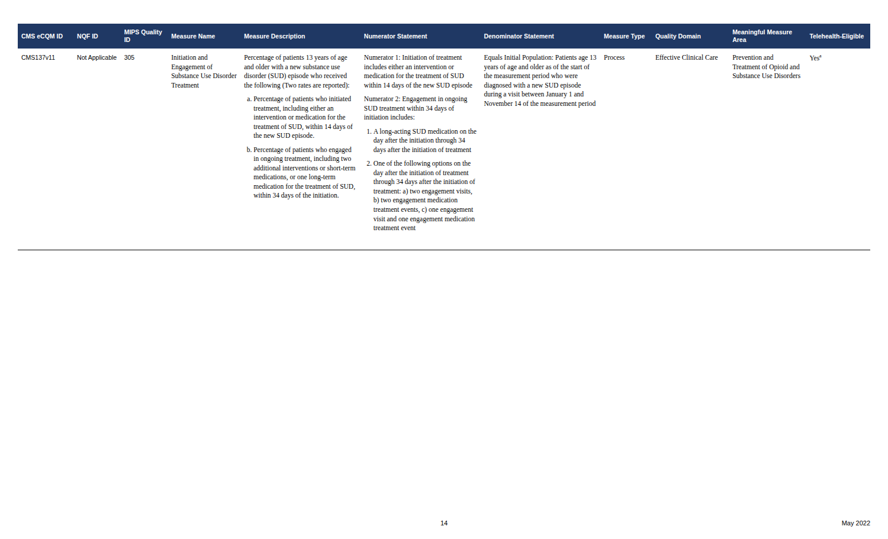| CMS eCQM ID | NQF ID | MIPS Quality ID | Measure Name | Measure Description | Numerator Statement | Denominator Statement | Measure Type | Quality Domain | Meaningful Measure Area | Telehealth-Eligible |
| --- | --- | --- | --- | --- | --- | --- | --- | --- | --- | --- |
| CMS137v11 | Not Applicable | 305 | Initiation and Engagement of Substance Use Disorder Treatment | Percentage of patients 13 years of age and older with a new substance use disorder (SUD) episode who received the following (Two rates are reported): Percentage of patients who initiated treatment, including either an intervention or medication for the treatment of SUD, within 14 days of the new SUD episode. Percentage of patients who engaged in ongoing treatment, including two additional interventions or short-term medications, or one long-term medication for the treatment of SUD, within 34 days of the initiation. | Numerator 1: Initiation of treatment includes either an intervention or medication for the treatment of SUD within 14 days of the new SUD episode Numerator 2: Engagement in ongoing SUD treatment within 34 days of initiation includes: A long-acting SUD medication on the day after the initiation through 34 days after the initiation of treatment One of the following options on the day after the initiation of treatment through 34 days after the initiation of treatment: a) two engagement visits, b) two engagement medication treatment events, c) one engagement visit and one engagement medication treatment event | Equals Initial Population: Patients age 13 years of age and older as of the start of the measurement period who were diagnosed with a new SUD episode during a visit between January 1 and November 14 of the measurement period | Process | Effective Clinical Care | Prevention and Treatment of Opioid and Substance Use Disorders | Yes a |
14
May 2022